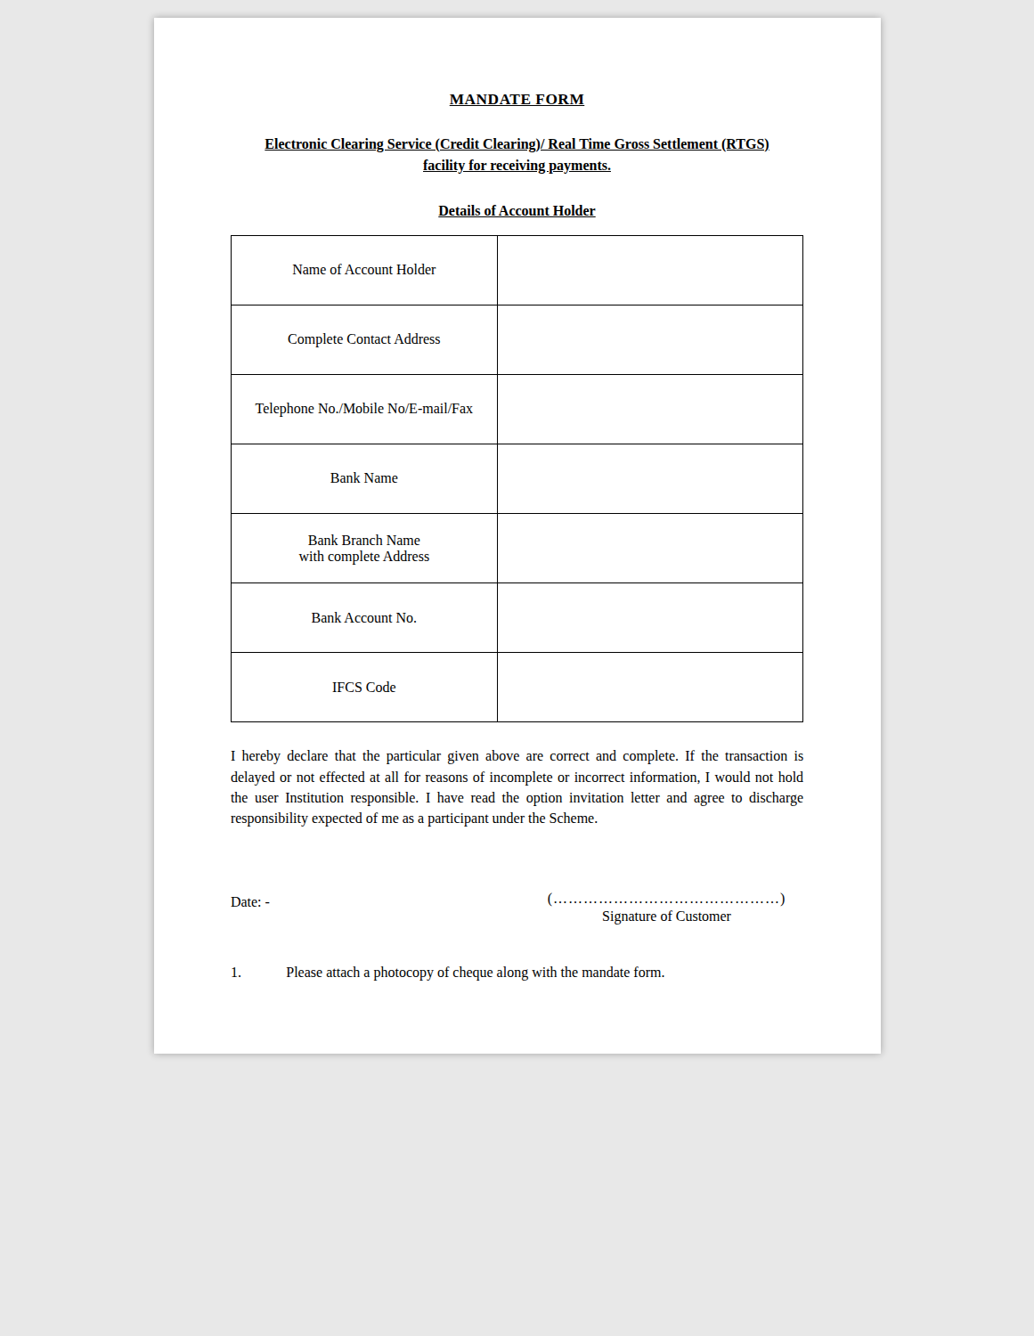MANDATE FORM
Electronic Clearing Service (Credit Clearing)/ Real Time Gross Settlement (RTGS)
facility for receiving payments.
Details of Account Holder
| Name of Account Holder | |
| Complete Contact Address | |
| Telephone No./Mobile No/E-mail/Fax | |
| Bank Name | |
| Bank Branch Name with complete Address | |
| Bank Account No. | |
| IFCS Code | |
I hereby declare that the particular given above are correct and complete. If the transaction is delayed or not effected at all for reasons of incomplete or incorrect information, I would not hold the user Institution responsible. I have read the option invitation letter and agree to discharge responsibility expected of me as a participant under the Scheme.
Date: -
(………………………………………)
Signature of Customer
1. Please attach a photocopy of cheque along with the mandate form.